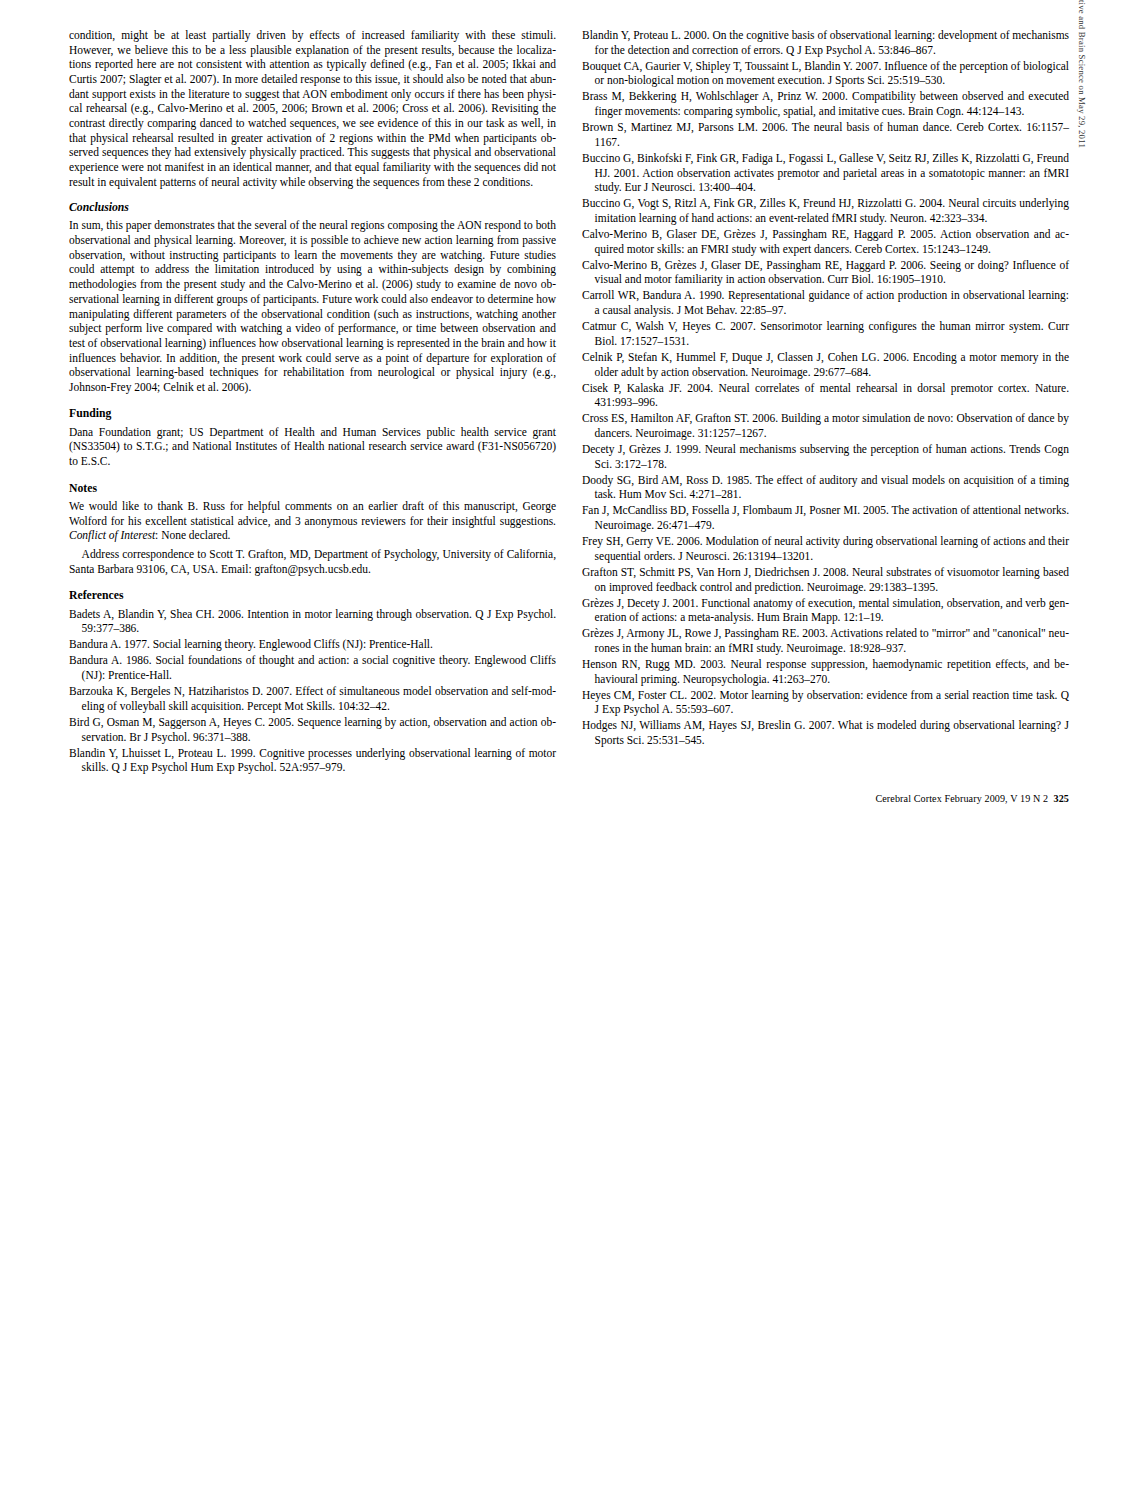Downloaded from cercor.oxfordjournals.org at MPI Cognitive and Brain Science on May 29, 2011
condition, might be at least partially driven by effects of increased familiarity with these stimuli. However, we believe this to be a less plausible explanation of the present results, because the localizations reported here are not consistent with attention as typically defined (e.g., Fan et al. 2005; Ikkai and Curtis 2007; Slagter et al. 2007). In more detailed response to this issue, it should also be noted that abundant support exists in the literature to suggest that AON embodiment only occurs if there has been physical rehearsal (e.g., Calvo-Merino et al. 2005, 2006; Brown et al. 2006; Cross et al. 2006). Revisiting the contrast directly comparing danced to watched sequences, we see evidence of this in our task as well, in that physical rehearsal resulted in greater activation of 2 regions within the PMd when participants observed sequences they had extensively physically practiced. This suggests that physical and observational experience were not manifest in an identical manner, and that equal familiarity with the sequences did not result in equivalent patterns of neural activity while observing the sequences from these 2 conditions.
Conclusions
In sum, this paper demonstrates that the several of the neural regions composing the AON respond to both observational and physical learning. Moreover, it is possible to achieve new action learning from passive observation, without instructing participants to learn the movements they are watching. Future studies could attempt to address the limitation introduced by using a within-subjects design by combining methodologies from the present study and the Calvo-Merino et al. (2006) study to examine de novo observational learning in different groups of participants. Future work could also endeavor to determine how manipulating different parameters of the observational condition (such as instructions, watching another subject perform live compared with watching a video of performance, or time between observation and test of observational learning) influences how observational learning is represented in the brain and how it influences behavior. In addition, the present work could serve as a point of departure for exploration of observational learning-based techniques for rehabilitation from neurological or physical injury (e.g., Johnson-Frey 2004; Celnik et al. 2006).
Funding
Dana Foundation grant; US Department of Health and Human Services public health service grant (NS33504) to S.T.G.; and National Institutes of Health national research service award (F31-NS056720) to E.S.C.
Notes
We would like to thank B. Russ for helpful comments on an earlier draft of this manuscript, George Wolford for his excellent statistical advice, and 3 anonymous reviewers for their insightful suggestions. Conflict of Interest: None declared.
Address correspondence to Scott T. Grafton, MD, Department of Psychology, University of California, Santa Barbara 93106, CA, USA. Email: grafton@psych.ucsb.edu.
References
Badets A, Blandin Y, Shea CH. 2006. Intention in motor learning through observation. Q J Exp Psychol. 59:377–386.
Bandura A. 1977. Social learning theory. Englewood Cliffs (NJ): Prentice-Hall.
Bandura A. 1986. Social foundations of thought and action: a social cognitive theory. Englewood Cliffs (NJ): Prentice-Hall.
Barzouka K, Bergeles N, Hatziharistos D. 2007. Effect of simultaneous model observation and self-modeling of volleyball skill acquisition. Percept Mot Skills. 104:32–42.
Bird G, Osman M, Saggerson A, Heyes C. 2005. Sequence learning by action, observation and action observation. Br J Psychol. 96:371–388.
Blandin Y, Lhuisset L, Proteau L. 1999. Cognitive processes underlying observational learning of motor skills. Q J Exp Psychol Hum Exp Psychol. 52A:957–979.
Blandin Y, Proteau L. 2000. On the cognitive basis of observational learning: development of mechanisms for the detection and correction of errors. Q J Exp Psychol A. 53:846–867.
Bouquet CA, Gaurier V, Shipley T, Toussaint L, Blandin Y. 2007. Influence of the perception of biological or non-biological motion on movement execution. J Sports Sci. 25:519–530.
Brass M, Bekkering H, Wohlschlager A, Prinz W. 2000. Compatibility between observed and executed finger movements: comparing symbolic, spatial, and imitative cues. Brain Cogn. 44:124–143.
Brown S, Martinez MJ, Parsons LM. 2006. The neural basis of human dance. Cereb Cortex. 16:1157–1167.
Buccino G, Binkofski F, Fink GR, Fadiga L, Fogassi L, Gallese V, Seitz RJ, Zilles K, Rizzolatti G, Freund HJ. 2001. Action observation activates premotor and parietal areas in a somatotopic manner: an fMRI study. Eur J Neurosci. 13:400–404.
Buccino G, Vogt S, Ritzl A, Fink GR, Zilles K, Freund HJ, Rizzolatti G. 2004. Neural circuits underlying imitation learning of hand actions: an event-related fMRI study. Neuron. 42:323–334.
Calvo-Merino B, Glaser DE, Grèzes J, Passingham RE, Haggard P. 2005. Action observation and acquired motor skills: an FMRI study with expert dancers. Cereb Cortex. 15:1243–1249.
Calvo-Merino B, Grèzes J, Glaser DE, Passingham RE, Haggard P. 2006. Seeing or doing? Influence of visual and motor familiarity in action observation. Curr Biol. 16:1905–1910.
Carroll WR, Bandura A. 1990. Representational guidance of action production in observational learning: a causal analysis. J Mot Behav. 22:85–97.
Catmur C, Walsh V, Heyes C. 2007. Sensorimotor learning configures the human mirror system. Curr Biol. 17:1527–1531.
Celnik P, Stefan K, Hummel F, Duque J, Classen J, Cohen LG. 2006. Encoding a motor memory in the older adult by action observation. Neuroimage. 29:677–684.
Cisek P, Kalaska JF. 2004. Neural correlates of mental rehearsal in dorsal premotor cortex. Nature. 431:993–996.
Cross ES, Hamilton AF, Grafton ST. 2006. Building a motor simulation de novo: Observation of dance by dancers. Neuroimage. 31:1257–1267.
Decety J, Grèzes J. 1999. Neural mechanisms subserving the perception of human actions. Trends Cogn Sci. 3:172–178.
Doody SG, Bird AM, Ross D. 1985. The effect of auditory and visual models on acquisition of a timing task. Hum Mov Sci. 4:271–281.
Fan J, McCandliss BD, Fossella J, Flombaum JI, Posner MI. 2005. The activation of attentional networks. Neuroimage. 26:471–479.
Frey SH, Gerry VE. 2006. Modulation of neural activity during observational learning of actions and their sequential orders. J Neurosci. 26:13194–13201.
Grafton ST, Schmitt PS, Van Horn J, Diedrichsen J. 2008. Neural substrates of visuomotor learning based on improved feedback control and prediction. Neuroimage. 29:1383–1395.
Grèzes J, Decety J. 2001. Functional anatomy of execution, mental simulation, observation, and verb generation of actions: a meta-analysis. Hum Brain Mapp. 12:1–19.
Grèzes J, Armony JL, Rowe J, Passingham RE. 2003. Activations related to "mirror" and "canonical" neurones in the human brain: an fMRI study. Neuroimage. 18:928–937.
Henson RN, Rugg MD. 2003. Neural response suppression, haemodynamic repetition effects, and behavioural priming. Neuropsychologia. 41:263–270.
Heyes CM, Foster CL. 2002. Motor learning by observation: evidence from a serial reaction time task. Q J Exp Psychol A. 55:593–607.
Hodges NJ, Williams AM, Hayes SJ, Breslin G. 2007. What is modeled during observational learning? J Sports Sci. 25:531–545.
Cerebral Cortex February 2009, V 19 N 2 325